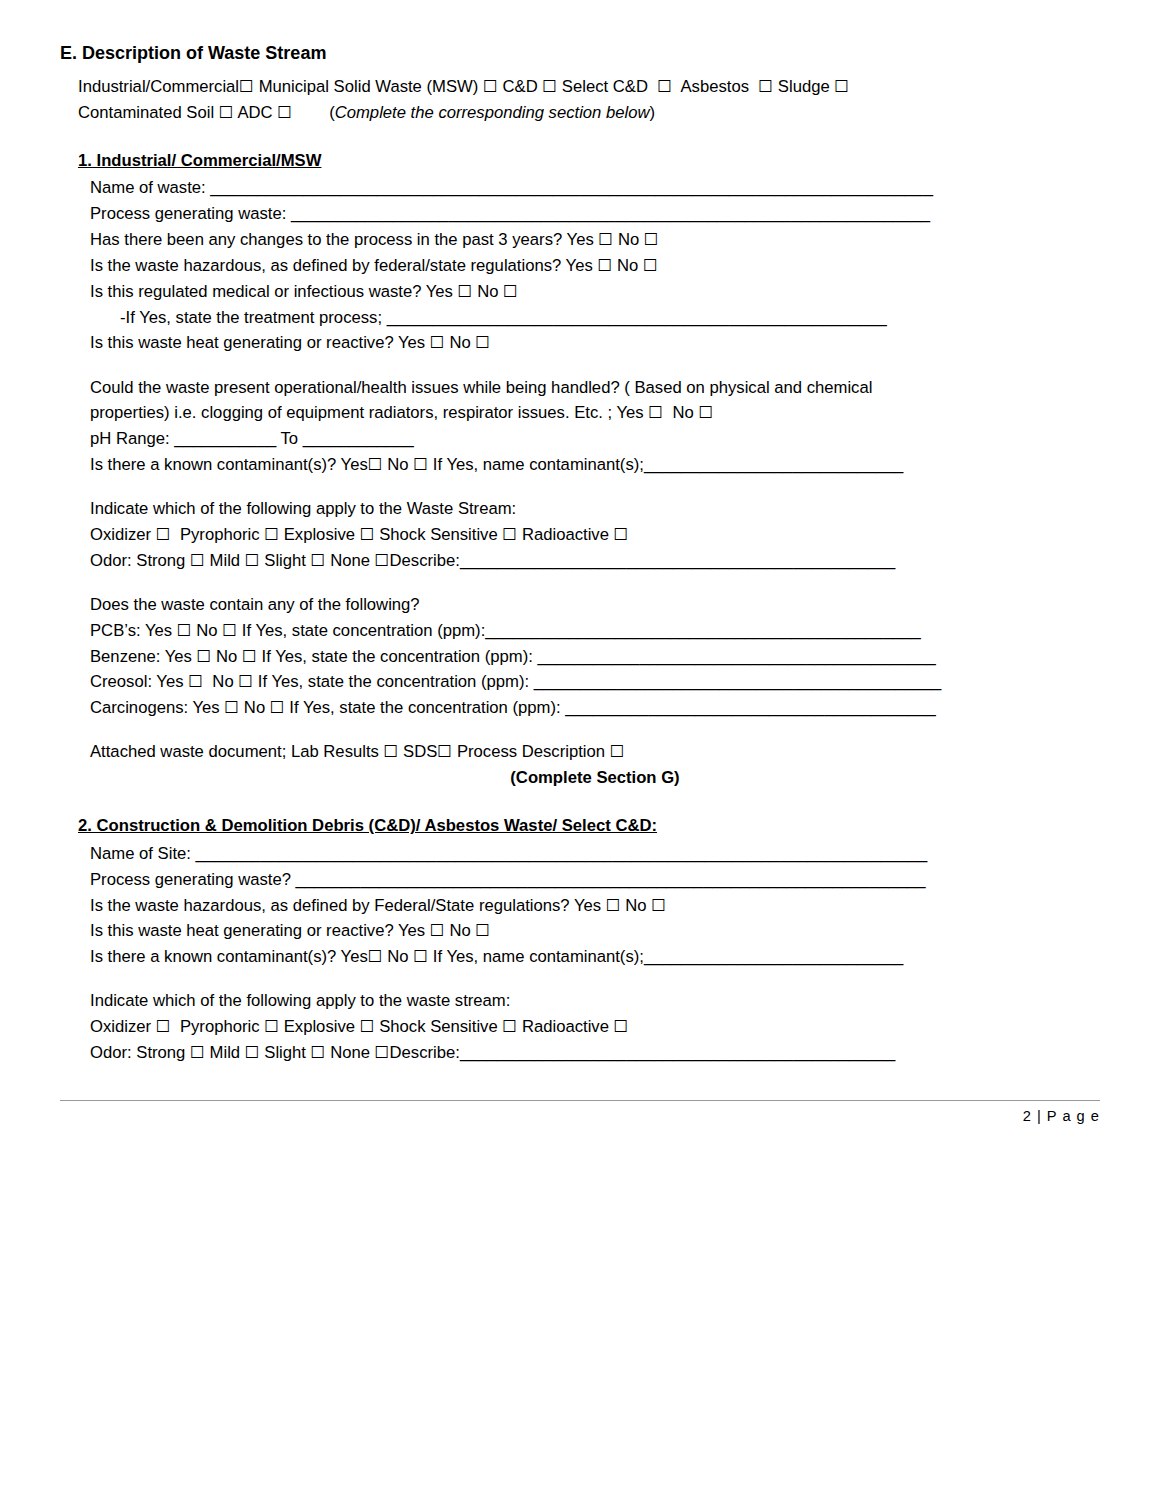E. Description of Waste Stream
Industrial/Commercial☐ Municipal Solid Waste (MSW) ☐ C&D ☐ Select C&D ☐ Asbestos ☐ Sludge ☐
Contaminated Soil ☐ ADC ☐ (Complete the corresponding section below)
1. Industrial/ Commercial/MSW
Name of waste: ______________________________________________________________________________
Process generating waste: _____________________________________________________________________
Has there been any changes to the process in the past 3 years? Yes ☐ No ☐
Is the waste hazardous, as defined by federal/state regulations? Yes ☐ No ☐
Is this regulated medical or infectious waste? Yes ☐ No ☐
-If Yes, state the treatment process; ______________________________________________________
Is this waste heat generating or reactive? Yes ☐ No ☐
Could the waste present operational/health issues while being handled? ( Based on physical and chemical
properties) i.e. clogging of equipment radiators, respirator issues. Etc. ; Yes ☐ No ☐
pH Range: ___________ To ____________
Is there a known contaminant(s)? Yes☐ No ☐ If Yes, name contaminant(s);____________________________
Indicate which of the following apply to the Waste Stream:
Oxidizer ☐ Pyrophoric ☐ Explosive ☐ Shock Sensitive ☐ Radioactive ☐
Odor: Strong ☐ Mild ☐ Slight ☐ None ☐Describe:_______________________________________________
Does the waste contain any of the following?
PCB’s: Yes ☐ No ☐ If Yes, state concentration (ppm):_______________________________________________
Benzene: Yes ☐ No ☐ If Yes, state the concentration (ppm): ___________________________________________
Creosol: Yes ☐ No ☐ If Yes, state the concentration (ppm): ____________________________________________
Carcinogens: Yes ☐ No ☐ If Yes, state the concentration (ppm): ________________________________________
Attached waste document; Lab Results ☐ SDS☐ Process Description ☐
(Complete Section G)
2. Construction & Demolition Debris (C&D)/ Asbestos Waste/ Select C&D:
Name of Site: _______________________________________________________________________________
Process generating waste? ____________________________________________________________________
Is the waste hazardous, as defined by Federal/State regulations? Yes ☐ No ☐
Is this waste heat generating or reactive? Yes ☐ No ☐
Is there a known contaminant(s)? Yes☐ No ☐ If Yes, name contaminant(s);____________________________
Indicate which of the following apply to the waste stream:
Oxidizer ☐ Pyrophoric ☐ Explosive ☐ Shock Sensitive ☐ Radioactive ☐
Odor: Strong ☐ Mild ☐ Slight ☐ None ☐Describe:_______________________________________________
2 | P a g e